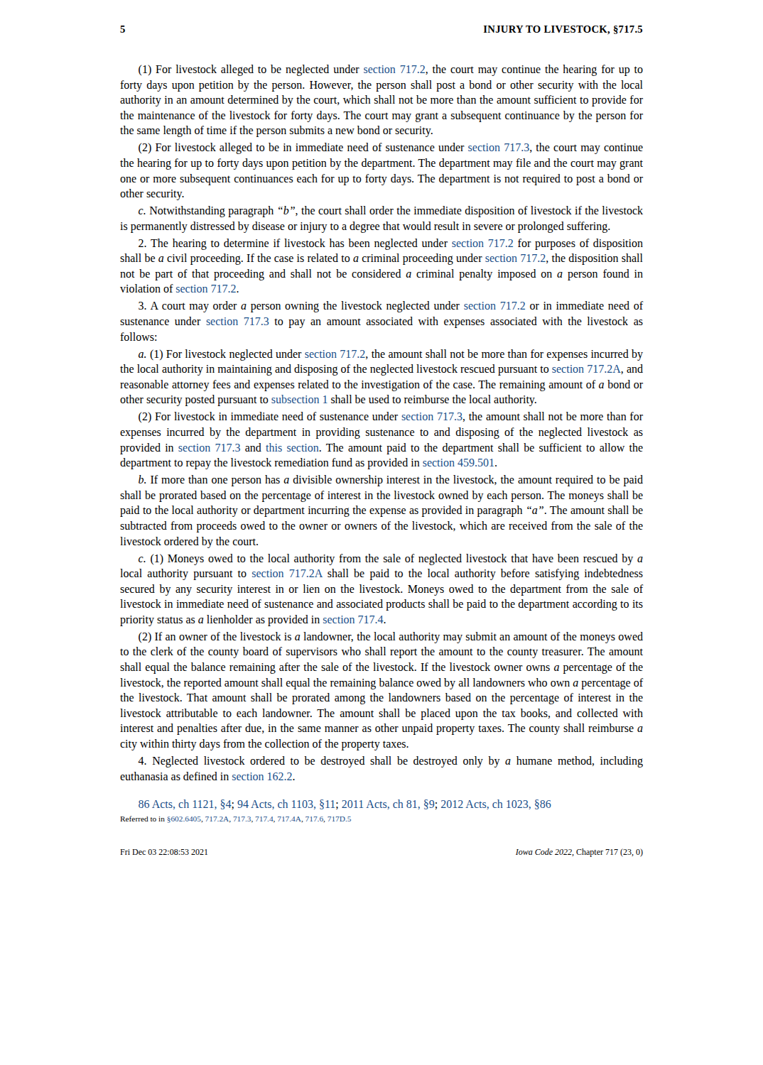5 INJURY TO LIVESTOCK, §717.5
(1) For livestock alleged to be neglected under section 717.2, the court may continue the hearing for up to forty days upon petition by the person. However, the person shall post a bond or other security with the local authority in an amount determined by the court, which shall not be more than the amount sufficient to provide for the maintenance of the livestock for forty days. The court may grant a subsequent continuance by the person for the same length of time if the person submits a new bond or security.
(2) For livestock alleged to be in immediate need of sustenance under section 717.3, the court may continue the hearing for up to forty days upon petition by the department. The department may file and the court may grant one or more subsequent continuances each for up to forty days. The department is not required to post a bond or other security.
c. Notwithstanding paragraph “b”, the court shall order the immediate disposition of livestock if the livestock is permanently distressed by disease or injury to a degree that would result in severe or prolonged suffering.
2. The hearing to determine if livestock has been neglected under section 717.2 for purposes of disposition shall be a civil proceeding. If the case is related to a criminal proceeding under section 717.2, the disposition shall not be part of that proceeding and shall not be considered a criminal penalty imposed on a person found in violation of section 717.2.
3. A court may order a person owning the livestock neglected under section 717.2 or in immediate need of sustenance under section 717.3 to pay an amount associated with expenses associated with the livestock as follows:
a. (1) For livestock neglected under section 717.2, the amount shall not be more than for expenses incurred by the local authority in maintaining and disposing of the neglected livestock rescued pursuant to section 717.2A, and reasonable attorney fees and expenses related to the investigation of the case. The remaining amount of a bond or other security posted pursuant to subsection 1 shall be used to reimburse the local authority.
(2) For livestock in immediate need of sustenance under section 717.3, the amount shall not be more than for expenses incurred by the department in providing sustenance to and disposing of the neglected livestock as provided in section 717.3 and this section. The amount paid to the department shall be sufficient to allow the department to repay the livestock remediation fund as provided in section 459.501.
b. If more than one person has a divisible ownership interest in the livestock, the amount required to be paid shall be prorated based on the percentage of interest in the livestock owned by each person. The moneys shall be paid to the local authority or department incurring the expense as provided in paragraph “a”. The amount shall be subtracted from proceeds owed to the owner or owners of the livestock, which are received from the sale of the livestock ordered by the court.
c. (1) Moneys owed to the local authority from the sale of neglected livestock that have been rescued by a local authority pursuant to section 717.2A shall be paid to the local authority before satisfying indebtedness secured by any security interest in or lien on the livestock. Moneys owed to the department from the sale of livestock in immediate need of sustenance and associated products shall be paid to the department according to its priority status as a lienholder as provided in section 717.4.
(2) If an owner of the livestock is a landowner, the local authority may submit an amount of the moneys owed to the clerk of the county board of supervisors who shall report the amount to the county treasurer. The amount shall equal the balance remaining after the sale of the livestock. If the livestock owner owns a percentage of the livestock, the reported amount shall equal the remaining balance owed by all landowners who own a percentage of the livestock. That amount shall be prorated among the landowners based on the percentage of interest in the livestock attributable to each landowner. The amount shall be placed upon the tax books, and collected with interest and penalties after due, in the same manner as other unpaid property taxes. The county shall reimburse a city within thirty days from the collection of the property taxes.
4. Neglected livestock ordered to be destroyed shall be destroyed only by a humane method, including euthanasia as defined in section 162.2.
86 Acts, ch 1121, §4; 94 Acts, ch 1103, §11; 2011 Acts, ch 81, §9; 2012 Acts, ch 1023, §86
Referred to in §602.6405, 717.2A, 717.3, 717.4, 717.4A, 717.6, 717D.5
Fri Dec 03 22:08:53 2021 Iowa Code 2022, Chapter 717 (23, 0)